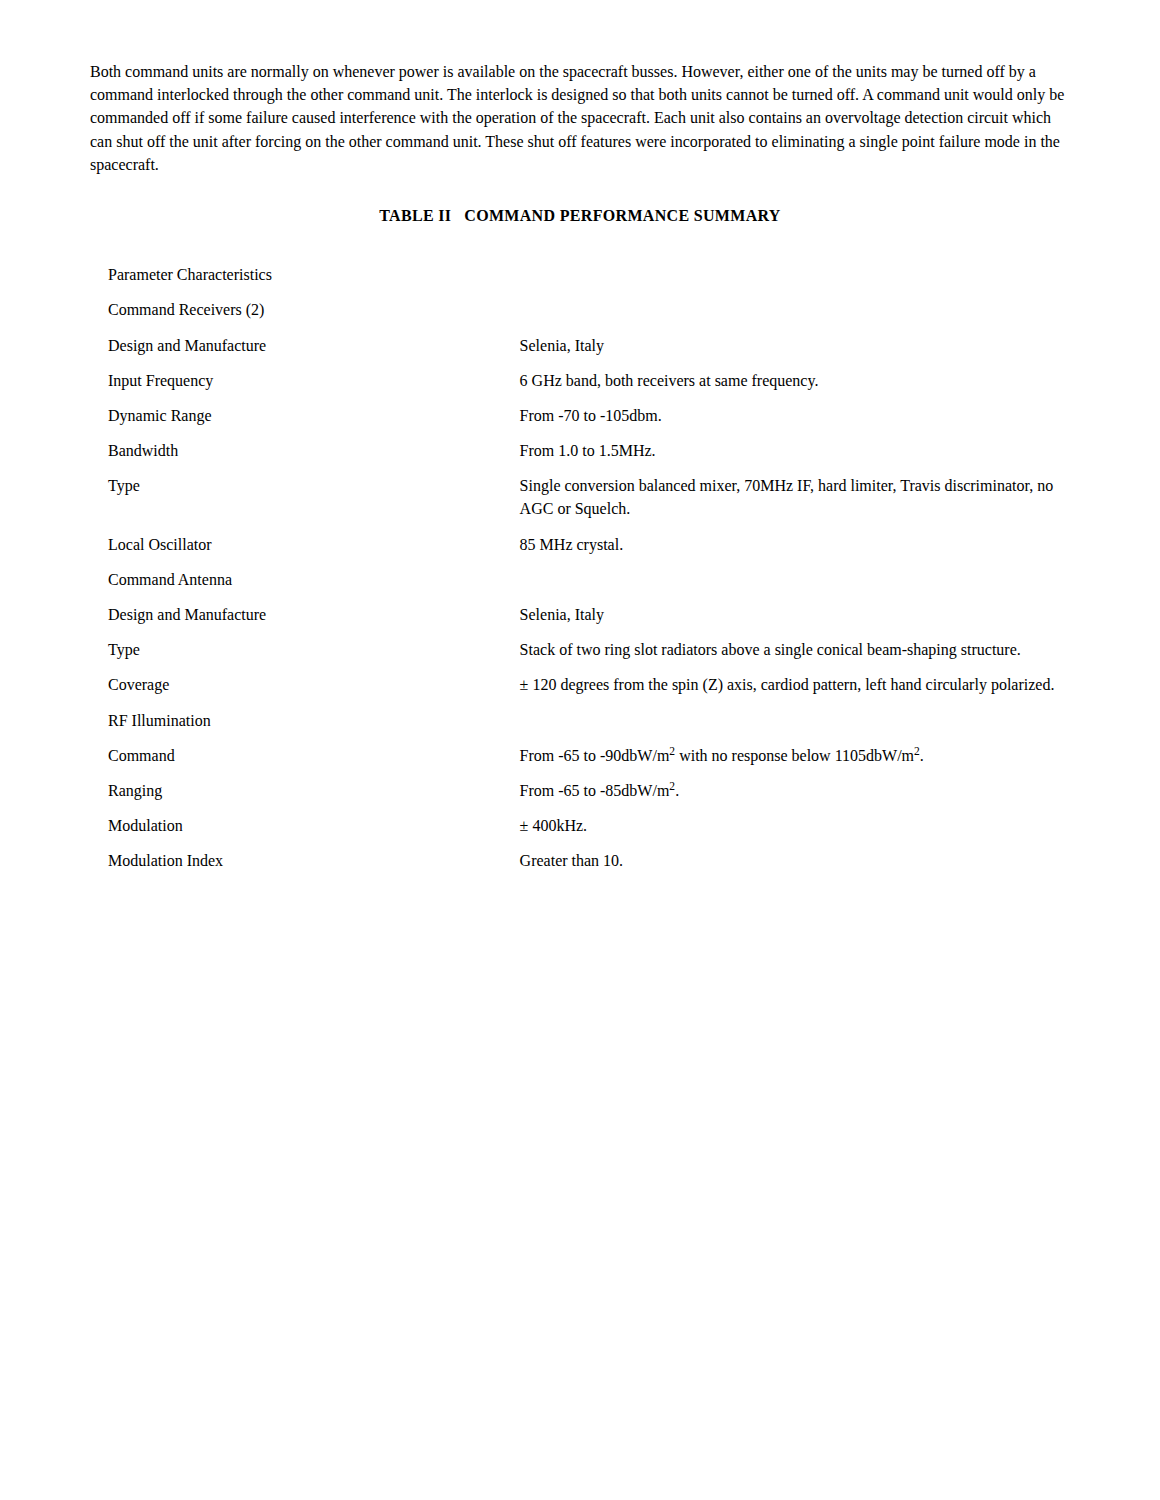Both command units are normally on whenever power is available on the spacecraft busses. However, either one of the units may be turned off by a command interlocked through the other command unit. The interlock is designed so that both units cannot be turned off. A command unit would only be commanded off if some failure caused interference with the operation of the spacecraft. Each unit also contains an overvoltage detection circuit which can shut off the unit after forcing on the other command unit. These shut off features were incorporated to eliminating a single point failure mode in the spacecraft.
TABLE II COMMAND PERFORMANCE SUMMARY
| Parameter Characteristics | |
| Command Receivers (2) | |
| Design and Manufacture | Selenia, Italy |
| Input Frequency | 6 GHz band, both receivers at same frequency. |
| Dynamic Range | From -70 to -105dbm. |
| Bandwidth | From 1.0 to 1.5MHz. |
| Type | Single conversion balanced mixer, 70MHz IF, hard limiter, Travis discriminator, no AGC or Squelch. |
| Local Oscillator | 85 MHz crystal. |
| Command Antenna | |
| Design and Manufacture | Selenia, Italy |
| Type | Stack of two ring slot radiators above a single conical beam-shaping structure. |
| Coverage | ± 120 degrees from the spin (Z) axis, cardiod pattern, left hand circularly polarized. |
| RF Illumination | |
| Command | From -65 to -90dbW/m 2 with no response below 1105dbW/m 2 . |
| Ranging | From -65 to -85dbW/m 2 . |
| Modulation | ± 400kHz. |
| Modulation Index | Greater than 10. |